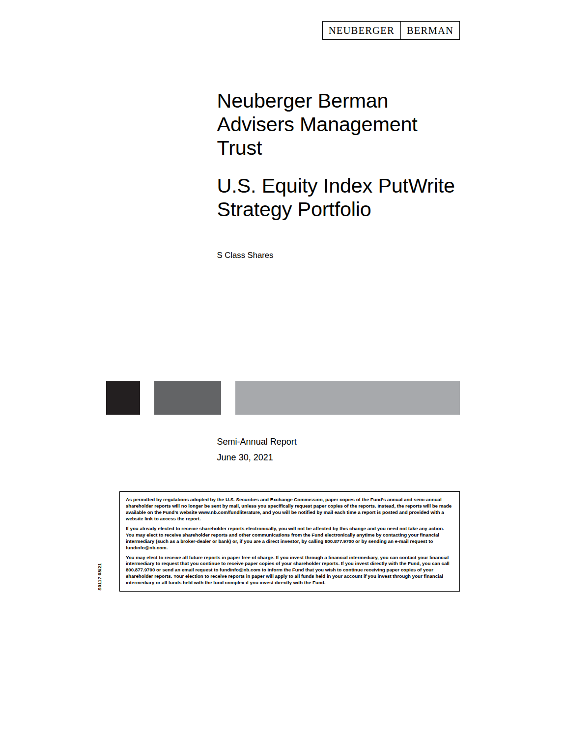NEUBERGER BERMAN
Neuberger Berman
Advisers Management Trust
U.S. Equity Index PutWrite
Strategy Portfolio
S Class Shares
Semi-Annual Report
June 30, 2021
As permitted by regulations adopted by the U.S. Securities and Exchange Commission, paper copies of the Fund’s annual and semi-annual shareholder reports will no longer be sent by mail, unless you specifically request paper copies of the reports. Instead, the reports will be made available on the Fund’s website www.nb.com/fundliterature, and you will be notified by mail each time a report is posted and provided with a website link to access the report.
If you already elected to receive shareholder reports electronically, you will not be affected by this change and you need not take any action. You may elect to receive shareholder reports and other communications from the Fund electronically anytime by contacting your financial intermediary (such as a broker-dealer or bank) or, if you are a direct investor, by calling 800.877.9700 or by sending an e-mail request to fundinfo@nb.com.
You may elect to receive all future reports in paper free of charge. If you invest through a financial intermediary, you can contact your financial intermediary to request that you continue to receive paper copies of your shareholder reports. If you invest directly with the Fund, you can call 800.877.9700 or send an email request to fundinfo@nb.com to inform the Fund that you wish to continue receiving paper copies of your shareholder reports. Your election to receive reports in paper will apply to all funds held in your account if you invest through your financial intermediary or all funds held with the fund complex if you invest directly with the Fund.
S0117 08/21